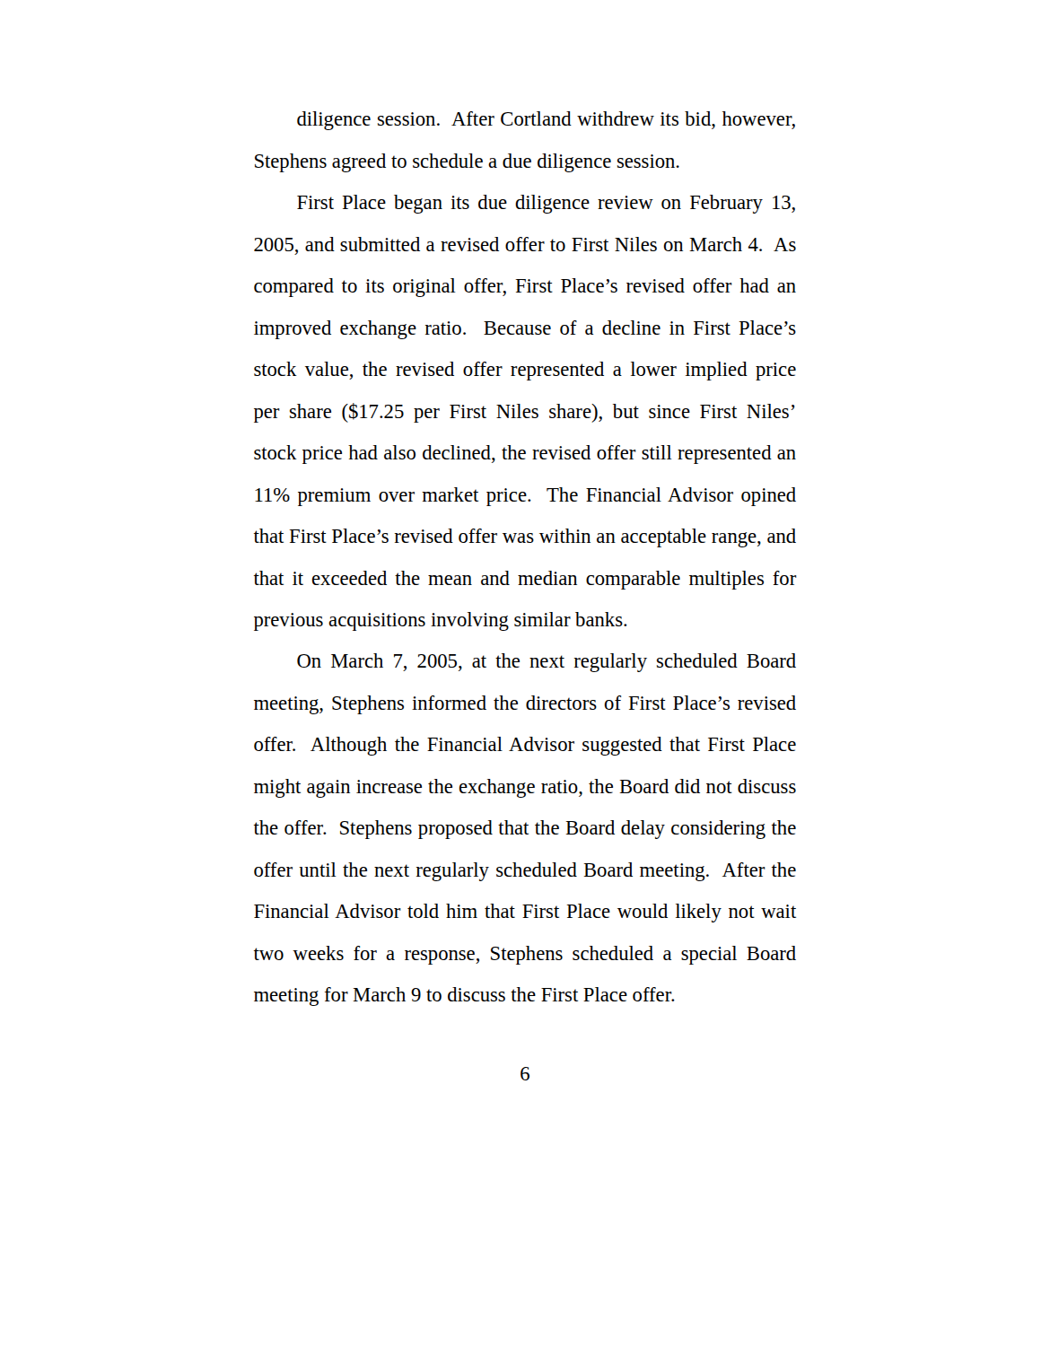diligence session. After Cortland withdrew its bid, however, Stephens agreed to schedule a due diligence session.
First Place began its due diligence review on February 13, 2005, and submitted a revised offer to First Niles on March 4. As compared to its original offer, First Place’s revised offer had an improved exchange ratio. Because of a decline in First Place’s stock value, the revised offer represented a lower implied price per share ($17.25 per First Niles share), but since First Niles’ stock price had also declined, the revised offer still represented an 11% premium over market price. The Financial Advisor opined that First Place’s revised offer was within an acceptable range, and that it exceeded the mean and median comparable multiples for previous acquisitions involving similar banks.
On March 7, 2005, at the next regularly scheduled Board meeting, Stephens informed the directors of First Place’s revised offer. Although the Financial Advisor suggested that First Place might again increase the exchange ratio, the Board did not discuss the offer. Stephens proposed that the Board delay considering the offer until the next regularly scheduled Board meeting. After the Financial Advisor told him that First Place would likely not wait two weeks for a response, Stephens scheduled a special Board meeting for March 9 to discuss the First Place offer.
6